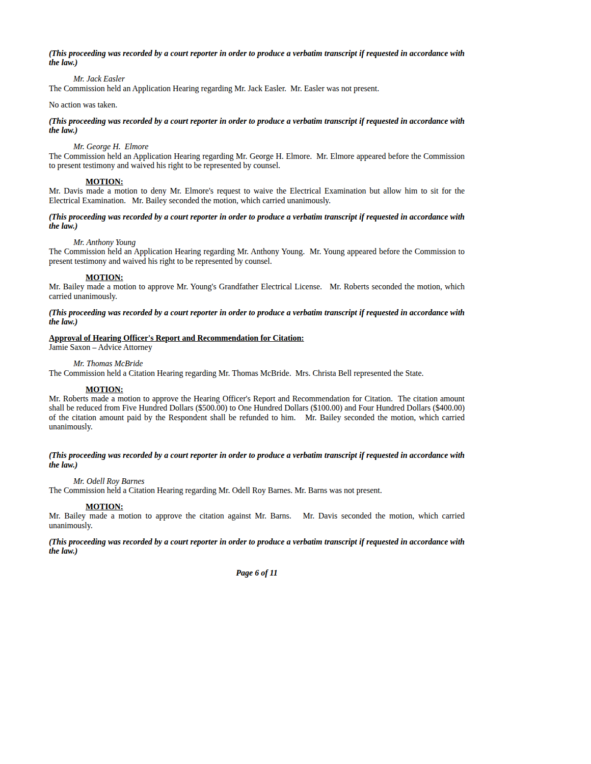(This proceeding was recorded by a court reporter in order to produce a verbatim transcript if requested in accordance with the law.)
Mr. Jack Easler
The Commission held an Application Hearing regarding Mr. Jack Easler. Mr. Easler was not present.
No action was taken.
(This proceeding was recorded by a court reporter in order to produce a verbatim transcript if requested in accordance with the law.)
Mr. George H. Elmore
The Commission held an Application Hearing regarding Mr. George H. Elmore. Mr. Elmore appeared before the Commission to present testimony and waived his right to be represented by counsel.
MOTION:
Mr. Davis made a motion to deny Mr. Elmore's request to waive the Electrical Examination but allow him to sit for the Electrical Examination. Mr. Bailey seconded the motion, which carried unanimously.
(This proceeding was recorded by a court reporter in order to produce a verbatim transcript if requested in accordance with the law.)
Mr. Anthony Young
The Commission held an Application Hearing regarding Mr. Anthony Young. Mr. Young appeared before the Commission to present testimony and waived his right to be represented by counsel.
MOTION:
Mr. Bailey made a motion to approve Mr. Young's Grandfather Electrical License. Mr. Roberts seconded the motion, which carried unanimously.
(This proceeding was recorded by a court reporter in order to produce a verbatim transcript if requested in accordance with the law.)
Approval of Hearing Officer's Report and Recommendation for Citation:
Jamie Saxon – Advice Attorney
Mr. Thomas McBride
The Commission held a Citation Hearing regarding Mr. Thomas McBride. Mrs. Christa Bell represented the State.
MOTION:
Mr. Roberts made a motion to approve the Hearing Officer's Report and Recommendation for Citation. The citation amount shall be reduced from Five Hundred Dollars ($500.00) to One Hundred Dollars ($100.00) and Four Hundred Dollars ($400.00) of the citation amount paid by the Respondent shall be refunded to him. Mr. Bailey seconded the motion, which carried unanimously.
(This proceeding was recorded by a court reporter in order to produce a verbatim transcript if requested in accordance with the law.)
Mr. Odell Roy Barnes
The Commission held a Citation Hearing regarding Mr. Odell Roy Barnes. Mr. Barns was not present.
MOTION:
Mr. Bailey made a motion to approve the citation against Mr. Barns. Mr. Davis seconded the motion, which carried unanimously.
(This proceeding was recorded by a court reporter in order to produce a verbatim transcript if requested in accordance with the law.)
Page 6 of 11